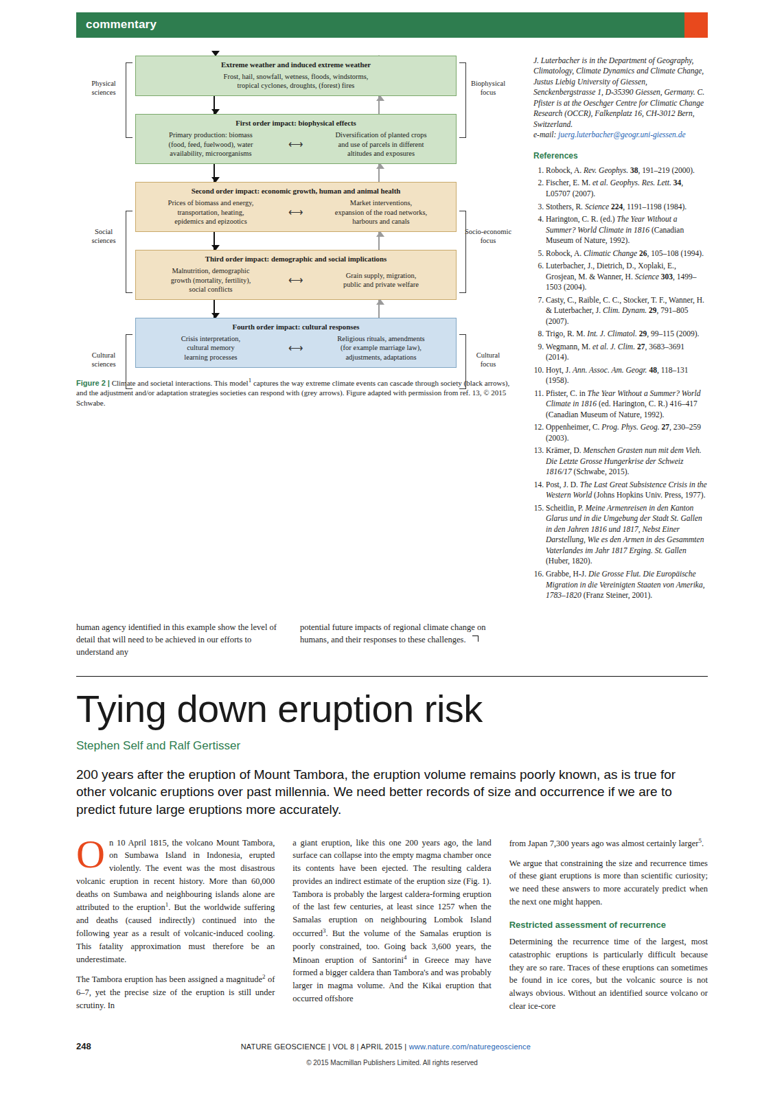commentary
Physical
sciences
Biophysical
focus
Social
sciences
Socio-economic
focus
Cultural
sciences
Cultural
focus
Extreme weather and induced extreme weather Frost, hail, snowfall, wetness, floods, windstorms,
tropical cyclones, droughts, (forest) fires
First order impact: biophysical effects
Primary production: biomass
(food, feed, fuelwood), water
availability, microorganisms
⟷
Diversification of planted crops
and use of parcels in different
altitudes and exposures
Second order impact: economic growth, human and animal health
Prices of biomass and energy,
transportation, heating,
epidemics and epizootics
⟷
Market interventions,
expansion of the road networks,
harbours and canals
Third order impact: demographic and social implications
Malnutrition, demographic
growth (mortality, fertility),
social conflicts
⟷
Grain supply, migration,
public and private welfare
Fourth order impact: cultural responses
Crisis interpretation,
cultural memory
learning processes
⟷
Religious rituals, amendments
(for example marriage law),
adjustments, adaptations
Figure 2 | Climate and societal interactions. This model1 captures the way extreme climate events can cascade through society (black arrows), and the adjustment and/or adaptation strategies societies can respond with (grey arrows). Figure adapted with permission from ref. 13, © 2015 Schwabe.
J. Luterbacher is in the Department of Geography, Climatology, Climate Dynamics and Climate Change, Justus Liebig University of Giessen, Senckenbergstrasse 1, D-35390 Giessen, Germany. C. Pfister is at the Oeschger Centre for Climatic Change Research (OCCR), Falkenplatz 16, CH-3012 Bern, Switzerland.
e-mail: juerg.luterbacher@geogr.uni-giessen.de
References
Robock, A. Rev. Geophys. 38, 191–219 (2000).
Fischer, E. M. et al. Geophys. Res. Lett. 34, L05707 (2007).
Stothers, R. Science 224, 1191–1198 (1984).
Harington, C. R. (ed.) The Year Without a Summer? World Climate in 1816 (Canadian Museum of Nature, 1992).
Robock, A. Climatic Change 26, 105–108 (1994).
Luterbacher, J., Dietrich, D., Xoplaki, E., Grosjean, M. & Wanner, H. Science 303, 1499–1503 (2004).
Casty, C., Raible, C. C., Stocker, T. F., Wanner, H. & Luterbacher, J. Clim. Dynam. 29, 791–805 (2007).
Trigo, R. M. Int. J. Climatol. 29, 99–115 (2009).
Wegmann, M. et al. J. Clim. 27, 3683–3691 (2014).
Hoyt, J. Ann. Assoc. Am. Geogr. 48, 118–131 (1958).
Pfister, C. in The Year Without a Summer? World Climate in 1816 (ed. Harington, C. R.) 416–417 (Canadian Museum of Nature, 1992).
Oppenheimer, C. Prog. Phys. Geog. 27, 230–259 (2003).
Krämer, D. Menschen Grasten nun mit dem Vieh. Die Letzte Grosse Hungerkrise der Schweiz 1816/17 (Schwabe, 2015).
Post, J. D. The Last Great Subsistence Crisis in the Western World (Johns Hopkins Univ. Press, 1977).
Scheitlin, P. Meine Armenreisen in den Kanton Glarus und in die Umgebung der Stadt St. Gallen in den Jahren 1816 und 1817, Nebst Einer Darstellung, Wie es den Armen in des Gesammten Vaterlandes im Jahr 1817 Erging. St. Gallen (Huber, 1820).
Grabbe, H-J. Die Grosse Flut. Die Europäische Migration in die Vereinigten Staaten von Amerika, 1783–1820 (Franz Steiner, 2001).
human agency identified in this example show the level of detail that will need to be achieved in our efforts to understand any
potential future impacts of regional climate change on humans, and their responses to these challenges.
Tying down eruption risk
Stephen Self and Ralf Gertisser
200 years after the eruption of Mount Tambora, the eruption volume remains poorly known, as is true for other volcanic eruptions over past millennia. We need better records of size and occurrence if we are to predict future large eruptions more accurately.
On 10 April 1815, the volcano Mount Tambora, on Sumbawa Island in Indonesia, erupted violently. The event was the most disastrous volcanic eruption in recent history. More than 60,000 deaths on Sumbawa and neighbouring islands alone are attributed to the eruption1. But the worldwide suffering and deaths (caused indirectly) continued into the following year as a result of volcanic-induced cooling. This fatality approximation must therefore be an underestimate.
The Tambora eruption has been assigned a magnitude2 of 6–7, yet the precise size of the eruption is still under scrutiny. In
a giant eruption, like this one 200 years ago, the land surface can collapse into the empty magma chamber once its contents have been ejected. The resulting caldera provides an indirect estimate of the eruption size (Fig. 1). Tambora is probably the largest caldera-forming eruption of the last few centuries, at least since 1257 when the Samalas eruption on neighbouring Lombok Island occurred3. But the volume of the Samalas eruption is poorly constrained, too. Going back 3,600 years, the Minoan eruption of Santorini4 in Greece may have formed a bigger caldera than Tambora's and was probably larger in magma volume. And the Kikai eruption that occurred offshore
from Japan 7,300 years ago was almost certainly larger5.
We argue that constraining the size and recurrence times of these giant eruptions is more than scientific curiosity; we need these answers to more accurately predict when the next one might happen.
Restricted assessment of recurrence
Determining the recurrence time of the largest, most catastrophic eruptions is particularly difficult because they are so rare. Traces of these eruptions can sometimes be found in ice cores, but the volcanic source is not always obvious. Without an identified source volcano or clear ice-core
248
NATURE GEOSCIENCE | VOL 8 | APRIL 2015 | www.nature.com/naturegeoscience
© 2015 Macmillan Publishers Limited. All rights reserved